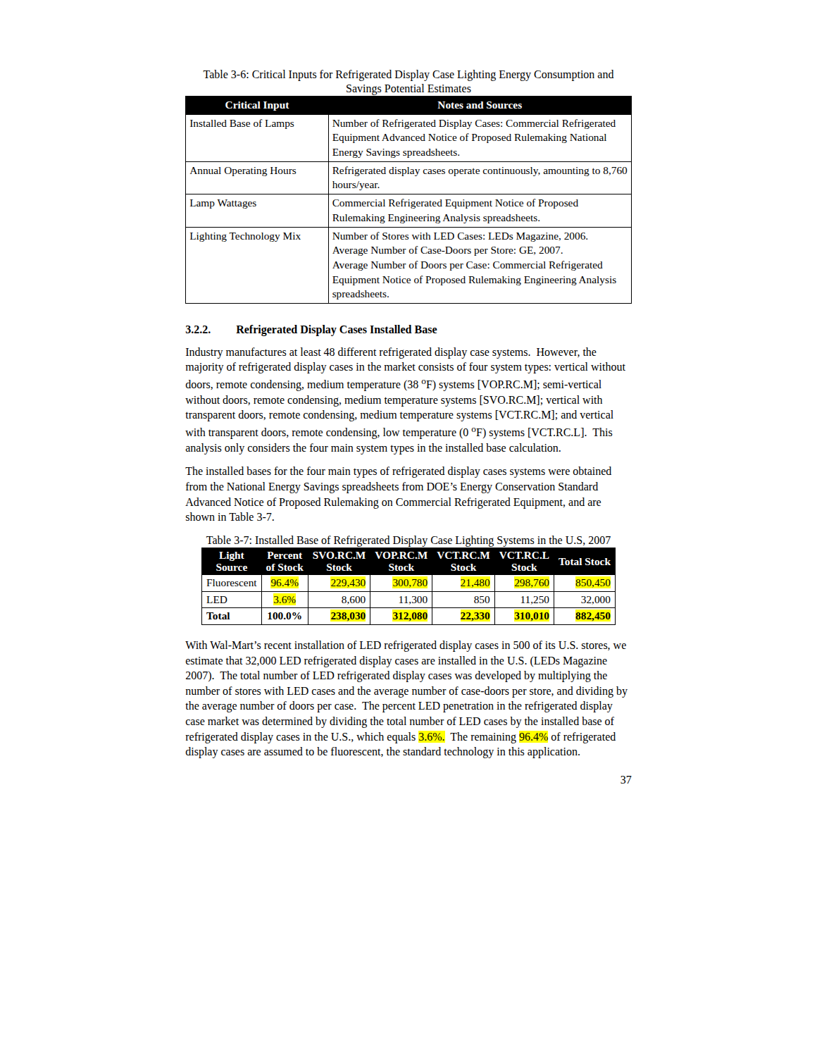Table 3-6: Critical Inputs for Refrigerated Display Case Lighting Energy Consumption and
Savings Potential Estimates
| Critical Input | Notes and Sources |
| --- | --- |
| Installed Base of Lamps | Number of Refrigerated Display Cases: Commercial Refrigerated Equipment Advanced Notice of Proposed Rulemaking National Energy Savings spreadsheets. |
| Annual Operating Hours | Refrigerated display cases operate continuously, amounting to 8,760 hours/year. |
| Lamp Wattages | Commercial Refrigerated Equipment Notice of Proposed Rulemaking Engineering Analysis spreadsheets. |
| Lighting Technology Mix | Number of Stores with LED Cases: LEDs Magazine, 2006. Average Number of Case-Doors per Store: GE, 2007. Average Number of Doors per Case: Commercial Refrigerated Equipment Notice of Proposed Rulemaking Engineering Analysis spreadsheets. |
3.2.2. Refrigerated Display Cases Installed Base
Industry manufactures at least 48 different refrigerated display case systems. However, the majority of refrigerated display cases in the market consists of four system types: vertical without doors, remote condensing, medium temperature (38 oF) systems [VOP.RC.M]; semi-vertical without doors, remote condensing, medium temperature systems [SVO.RC.M]; vertical with transparent doors, remote condensing, medium temperature systems [VCT.RC.M]; and vertical with transparent doors, remote condensing, low temperature (0 oF) systems [VCT.RC.L]. This analysis only considers the four main system types in the installed base calculation.
The installed bases for the four main types of refrigerated display cases systems were obtained from the National Energy Savings spreadsheets from DOE’s Energy Conservation Standard Advanced Notice of Proposed Rulemaking on Commercial Refrigerated Equipment, and are shown in Table 3-7.
Table 3-7: Installed Base of Refrigerated Display Case Lighting Systems in the U.S, 2007
| Light Source | Percent of Stock | SVO.RC.M Stock | VOP.RC.M Stock | VCT.RC.M Stock | VCT.RC.L Stock | Total Stock |
| --- | --- | --- | --- | --- | --- | --- |
| Fluorescent | 96.4% | 229,430 | 300,780 | 21,480 | 298,760 | 850,450 |
| LED | 3.6% | 8,600 | 11,300 | 850 | 11,250 | 32,000 |
| Total | 100.0% | 238,030 | 312,080 | 22,330 | 310,010 | 882,450 |
With Wal-Mart’s recent installation of LED refrigerated display cases in 500 of its U.S. stores, we estimate that 32,000 LED refrigerated display cases are installed in the U.S. (LEDs Magazine 2007). The total number of LED refrigerated display cases was developed by multiplying the number of stores with LED cases and the average number of case-doors per store, and dividing by the average number of doors per case. The percent LED penetration in the refrigerated display case market was determined by dividing the total number of LED cases by the installed base of refrigerated display cases in the U.S., which equals 3.6%. The remaining 96.4% of refrigerated display cases are assumed to be fluorescent, the standard technology in this application.
37